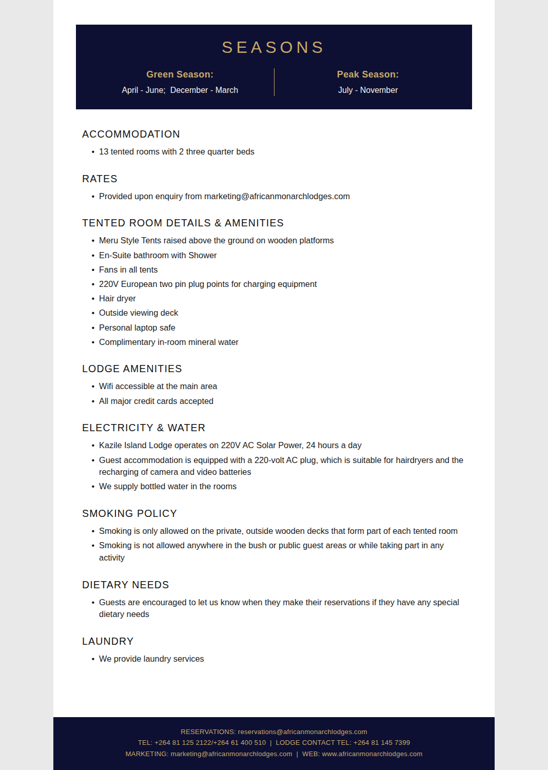Seasons
Green Season:
April - June; December - March
Peak Season:
July - November
Accommodation
13 tented rooms with 2 three quarter beds
Rates
Provided upon enquiry from marketing@africanmonarchlodges.com
Tented Room Details & Amenities
Meru Style Tents raised above the ground on wooden platforms
En-Suite bathroom with Shower
Fans in all tents
220V European two pin plug points for charging equipment
Hair dryer
Outside viewing deck
Personal laptop safe
Complimentary in-room mineral water
Lodge Amenities
Wifi accessible at the main area
All major credit cards accepted
Electricity & Water
Kazile Island Lodge operates on 220V AC Solar Power, 24 hours a day
Guest accommodation is equipped with a 220-volt AC plug, which is suitable for hairdryers and the recharging of camera and video batteries
We supply bottled water in the rooms
Smoking Policy
Smoking is only allowed on the private, outside wooden decks that form part of each tented room
Smoking is not allowed anywhere in the bush or public guest areas or while taking part in any activity
Dietary Needs
Guests are encouraged to let us know when they make their reservations if they have any special dietary needs
Laundry
We provide laundry services
RESERVATIONS: reservations@africanmonarchlodges.com
TEL: +264 81 125 2122/+264 61 400 510 | LODGE CONTACT TEL: +264 81 145 7399
MARKETING: marketing@africanmonarchlodges.com | WEB: www.africanmonarchlodges.com